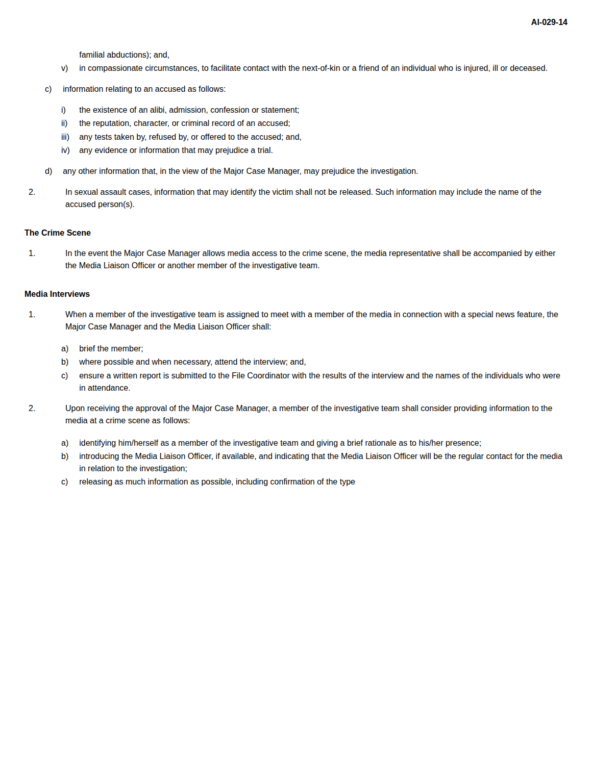AI-029-14
familial abductions); and,
v) in compassionate circumstances, to facilitate contact with the next-of-kin or a friend of an individual who is injured, ill or deceased.
c) information relating to an accused as follows:
i) the existence of an alibi, admission, confession or statement;
ii) the reputation, character, or criminal record of an accused;
iii) any tests taken by, refused by, or offered to the accused; and,
iv) any evidence or information that may prejudice a trial.
d) any other information that, in the view of the Major Case Manager, may prejudice the investigation.
2.
In sexual assault cases, information that may identify the victim shall not be released. Such information may include the name of the accused person(s).
The Crime Scene
1.
In the event the Major Case Manager allows media access to the crime scene, the media representative shall be accompanied by either the Media Liaison Officer or another member of the investigative team.
Media Interviews
1.
When a member of the investigative team is assigned to meet with a member of the media in connection with a special news feature, the Major Case Manager and the Media Liaison Officer shall:
a) brief the member;
b) where possible and when necessary, attend the interview; and,
c) ensure a written report is submitted to the File Coordinator with the results of the interview and the names of the individuals who were in attendance.
2.
Upon receiving the approval of the Major Case Manager, a member of the investigative team shall consider providing information to the media at a crime scene as follows:
a) identifying him/herself as a member of the investigative team and giving a brief rationale as to his/her presence;
b) introducing the Media Liaison Officer, if available, and indicating that the Media Liaison Officer will be the regular contact for the media in relation to the investigation;
c) releasing as much information as possible, including confirmation of the type